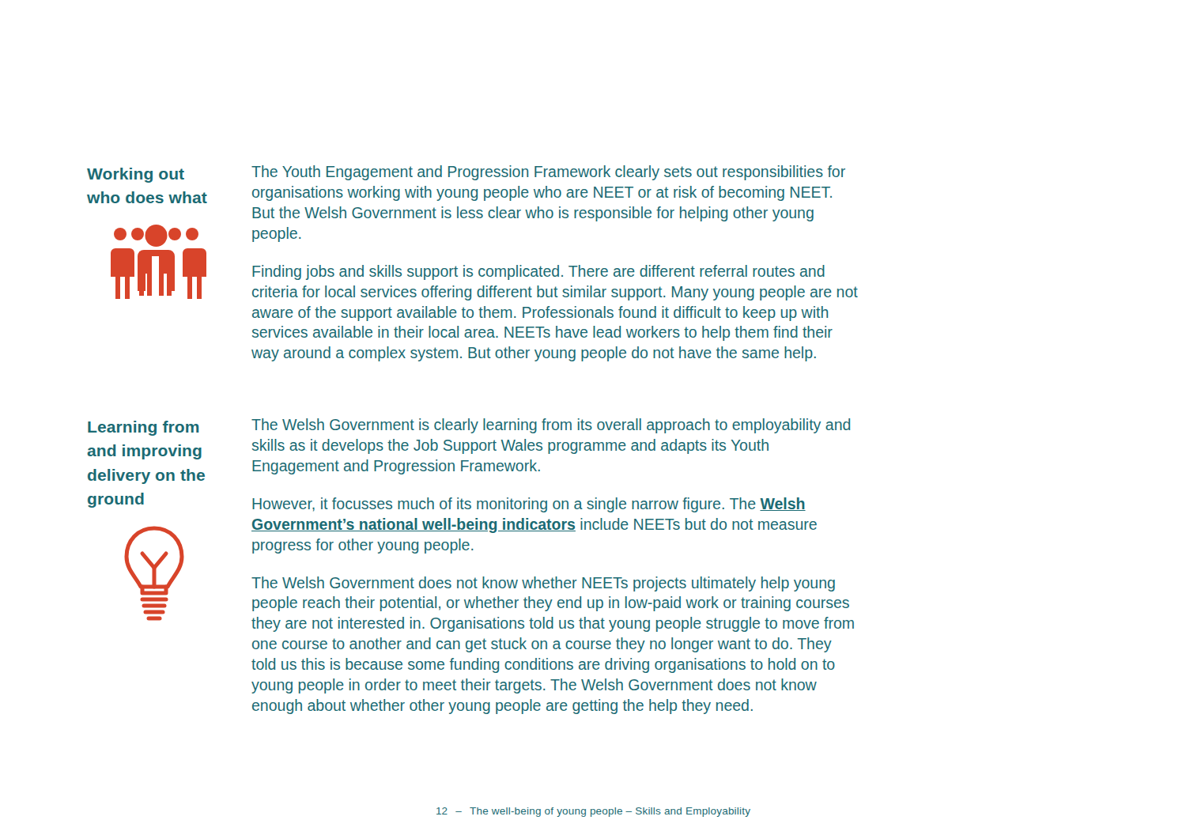Working out
who does what
The Youth Engagement and Progression Framework clearly sets out responsibilities for organisations working with young people who are NEET or at risk of becoming NEET. But the Welsh Government is less clear who is responsible for helping other young people.
Finding jobs and skills support is complicated. There are different referral routes and criteria for local services offering different but similar support. Many young people are not aware of the support available to them. Professionals found it difficult to keep up with services available in their local area. NEETs have lead workers to help them find their way around a complex system. But other young people do not have the same help.
Learning from
and improving
delivery on the
ground
The Welsh Government is clearly learning from its overall approach to employability and skills as it develops the Job Support Wales programme and adapts its Youth Engagement and Progression Framework.
However, it focusses much of its monitoring on a single narrow figure. The Welsh Government’s national well-being indicators include NEETs but do not measure progress for other young people.
The Welsh Government does not know whether NEETs projects ultimately help young people reach their potential, or whether they end up in low-paid work or training courses they are not interested in. Organisations told us that young people struggle to move from one course to another and can get stuck on a course they no longer want to do. They told us this is because some funding conditions are driving organisations to hold on to young people in order to meet their targets. The Welsh Government does not know enough about whether other young people are getting the help they need.
12–The well-being of young people – Skills and Employability